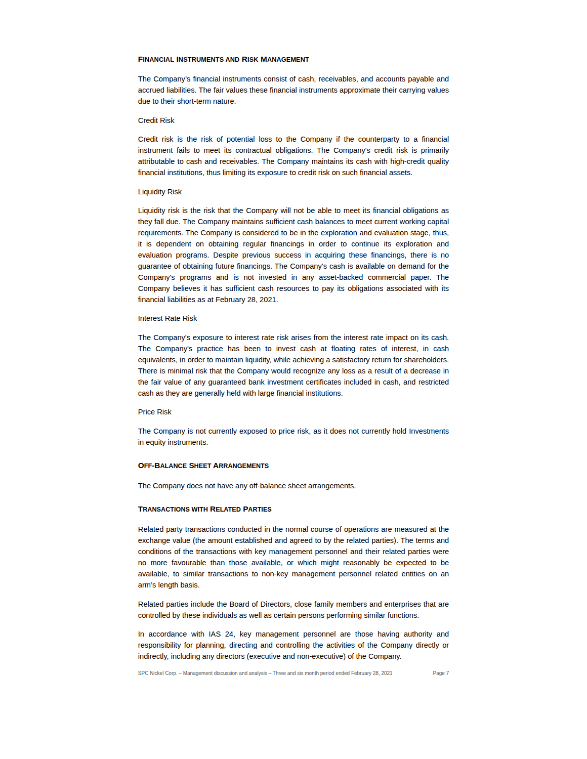FINANCIAL INSTRUMENTS AND RISK MANAGEMENT
The Company’s financial instruments consist of cash, receivables, and accounts payable and accrued liabilities. The fair values these financial instruments approximate their carrying values due to their short-term nature.
Credit Risk
Credit risk is the risk of potential loss to the Company if the counterparty to a financial instrument fails to meet its contractual obligations. The Company's credit risk is primarily attributable to cash and receivables. The Company maintains its cash with high-credit quality financial institutions, thus limiting its exposure to credit risk on such financial assets.
Liquidity Risk
Liquidity risk is the risk that the Company will not be able to meet its financial obligations as they fall due. The Company maintains sufficient cash balances to meet current working capital requirements. The Company is considered to be in the exploration and evaluation stage, thus, it is dependent on obtaining regular financings in order to continue its exploration and evaluation programs. Despite previous success in acquiring these financings, there is no guarantee of obtaining future financings. The Company's cash is available on demand for the Company's programs and is not invested in any asset-backed commercial paper. The Company believes it has sufficient cash resources to pay its obligations associated with its financial liabilities as at February 28, 2021.
Interest Rate Risk
The Company's exposure to interest rate risk arises from the interest rate impact on its cash. The Company's practice has been to invest cash at floating rates of interest, in cash equivalents, in order to maintain liquidity, while achieving a satisfactory return for shareholders. There is minimal risk that the Company would recognize any loss as a result of a decrease in the fair value of any guaranteed bank investment certificates included in cash, and restricted cash as they are generally held with large financial institutions.
Price Risk
The Company is not currently exposed to price risk, as it does not currently hold Investments in equity instruments.
OFF-BALANCE SHEET ARRANGEMENTS
The Company does not have any off-balance sheet arrangements.
TRANSACTIONS WITH RELATED PARTIES
Related party transactions conducted in the normal course of operations are measured at the exchange value (the amount established and agreed to by the related parties). The terms and conditions of the transactions with key management personnel and their related parties were no more favourable than those available, or which might reasonably be expected to be available, to similar transactions to non-key management personnel related entities on an arm’s length basis.
Related parties include the Board of Directors, close family members and enterprises that are controlled by these individuals as well as certain persons performing similar functions.
In accordance with IAS 24, key management personnel are those having authority and responsibility for planning, directing and controlling the activities of the Company directly or indirectly, including any directors (executive and non-executive) of the Company.
SPC Nickel Corp. – Management discussion and analysis – Three and six month period ended February 28, 2021
Page 7